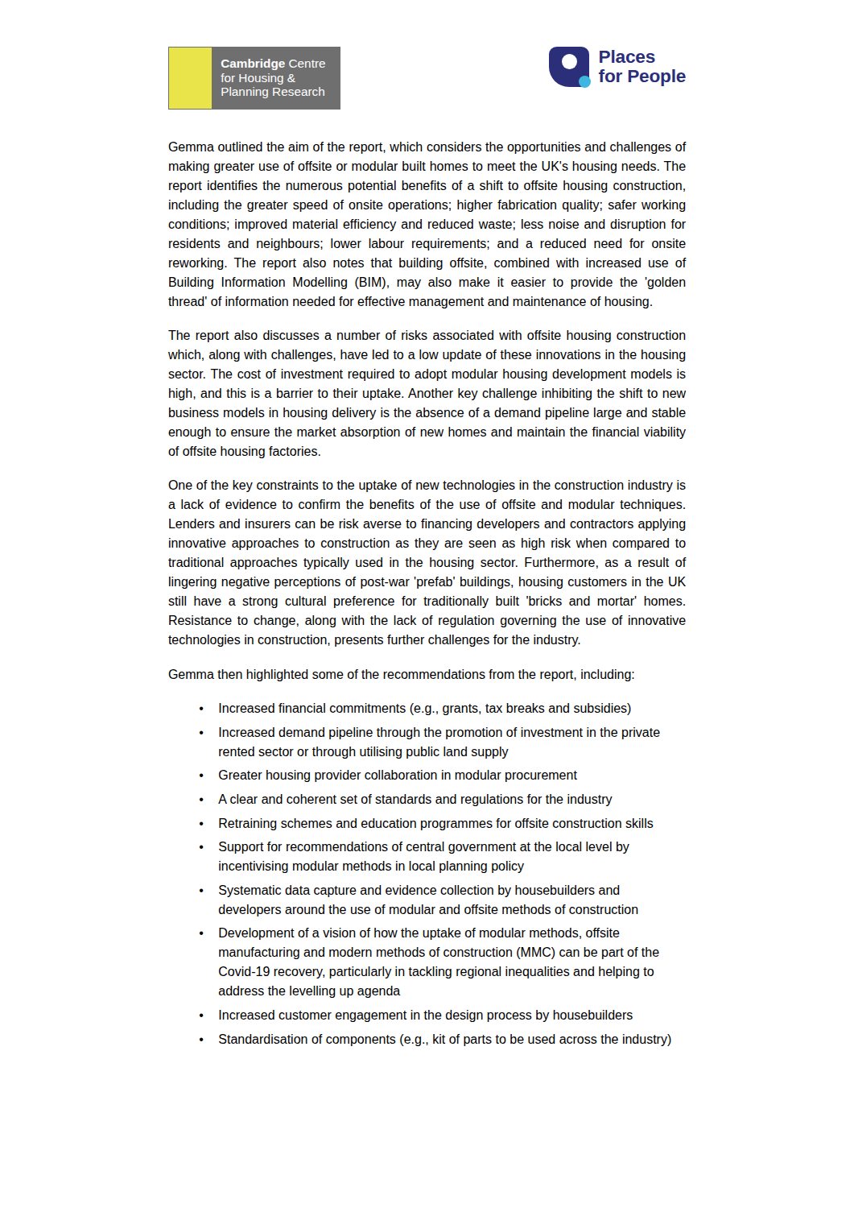Cambridge Centre
for Housing &
Planning Research
Places
for People
Gemma outlined the aim of the report, which considers the opportunities and challenges of making greater use of offsite or modular built homes to meet the UK's housing needs. The report identifies the numerous potential benefits of a shift to offsite housing construction, including the greater speed of onsite operations; higher fabrication quality; safer working conditions; improved material efficiency and reduced waste; less noise and disruption for residents and neighbours; lower labour requirements; and a reduced need for onsite reworking. The report also notes that building offsite, combined with increased use of Building Information Modelling (BIM), may also make it easier to provide the 'golden thread' of information needed for effective management and maintenance of housing.
The report also discusses a number of risks associated with offsite housing construction which, along with challenges, have led to a low update of these innovations in the housing sector. The cost of investment required to adopt modular housing development models is high, and this is a barrier to their uptake. Another key challenge inhibiting the shift to new business models in housing delivery is the absence of a demand pipeline large and stable enough to ensure the market absorption of new homes and maintain the financial viability of offsite housing factories.
One of the key constraints to the uptake of new technologies in the construction industry is a lack of evidence to confirm the benefits of the use of offsite and modular techniques. Lenders and insurers can be risk averse to financing developers and contractors applying innovative approaches to construction as they are seen as high risk when compared to traditional approaches typically used in the housing sector. Furthermore, as a result of lingering negative perceptions of post-war 'prefab' buildings, housing customers in the UK still have a strong cultural preference for traditionally built 'bricks and mortar' homes. Resistance to change, along with the lack of regulation governing the use of innovative technologies in construction, presents further challenges for the industry.
Gemma then highlighted some of the recommendations from the report, including:
Increased financial commitments (e.g., grants, tax breaks and subsidies)
Increased demand pipeline through the promotion of investment in the private rented sector or through utilising public land supply
Greater housing provider collaboration in modular procurement
A clear and coherent set of standards and regulations for the industry
Retraining schemes and education programmes for offsite construction skills
Support for recommendations of central government at the local level by incentivising modular methods in local planning policy
Systematic data capture and evidence collection by housebuilders and developers around the use of modular and offsite methods of construction
Development of a vision of how the uptake of modular methods, offsite manufacturing and modern methods of construction (MMC) can be part of the Covid-19 recovery, particularly in tackling regional inequalities and helping to address the levelling up agenda
Increased customer engagement in the design process by housebuilders
Standardisation of components (e.g., kit of parts to be used across the industry)